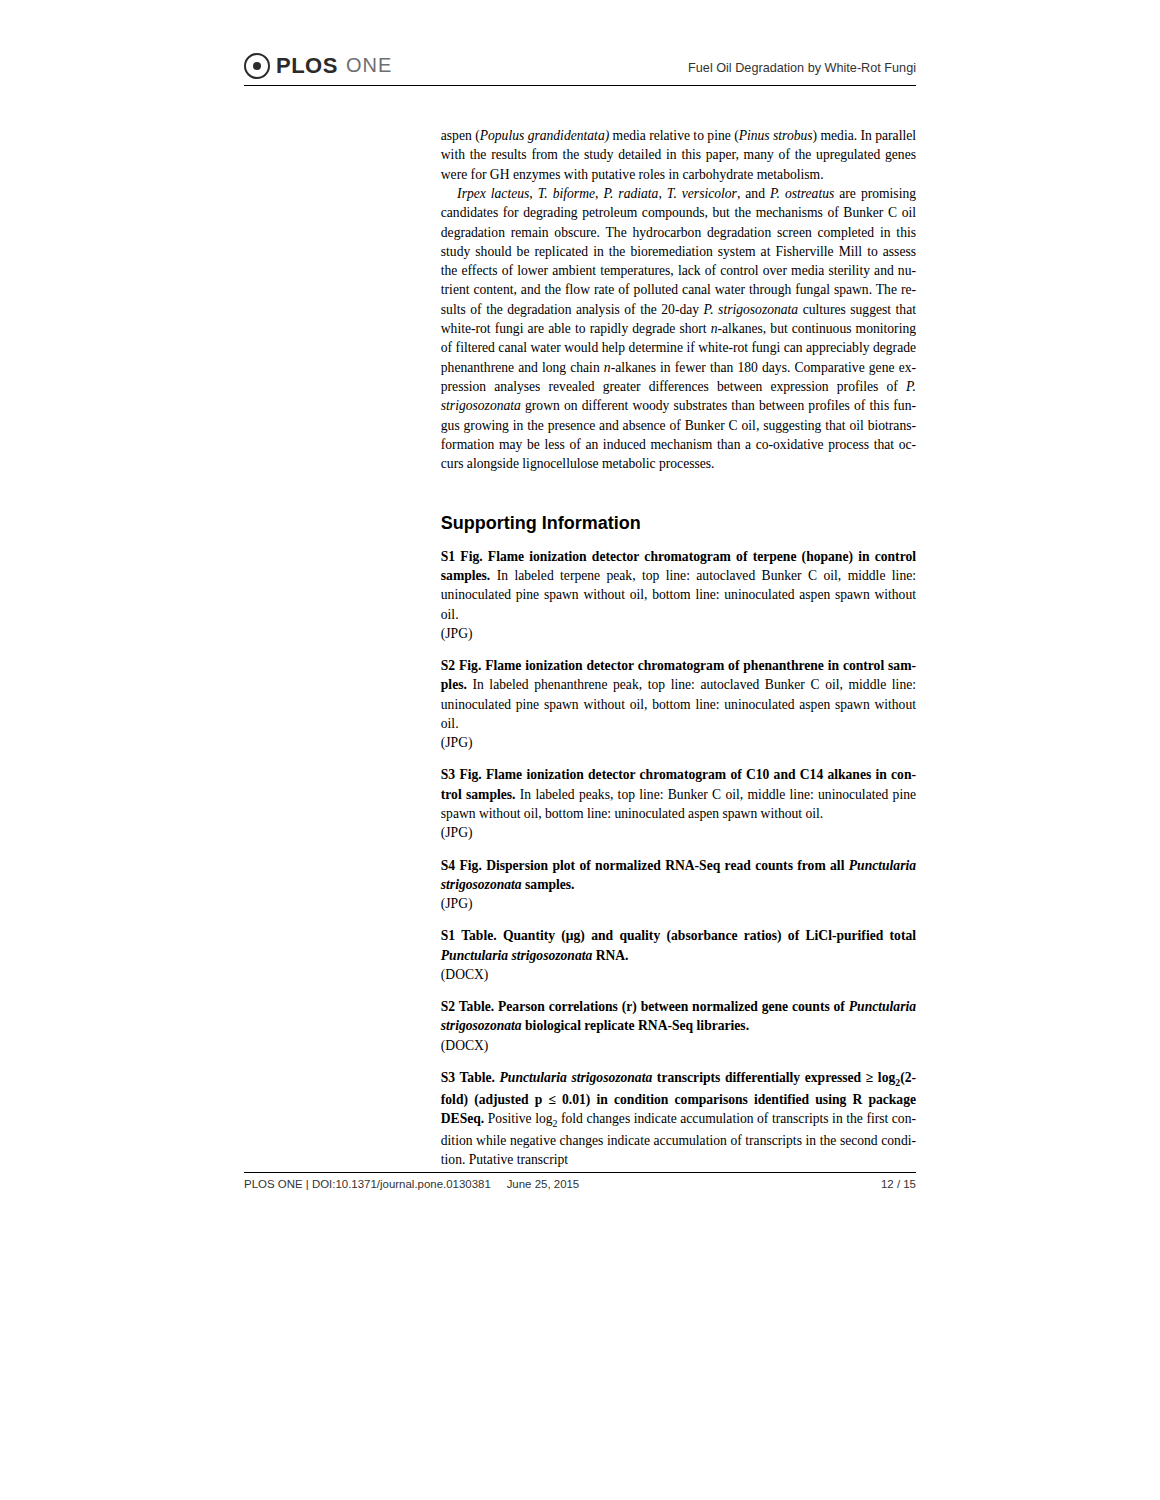PLOS ONE
Fuel Oil Degradation by White-Rot Fungi
aspen (Populus grandidentata) media relative to pine (Pinus strobus) media. In parallel with the results from the study detailed in this paper, many of the upregulated genes were for GH enzymes with putative roles in carbohydrate metabolism.
Irpex lacteus, T. biforme, P. radiata, T. versicolor, and P. ostreatus are promising candidates for degrading petroleum compounds, but the mechanisms of Bunker C oil degradation remain obscure. The hydrocarbon degradation screen completed in this study should be replicated in the bioremediation system at Fisherville Mill to assess the effects of lower ambient temperatures, lack of control over media sterility and nutrient content, and the flow rate of polluted canal water through fungal spawn. The results of the degradation analysis of the 20-day P. strigosozonata cultures suggest that white-rot fungi are able to rapidly degrade short n-alkanes, but continuous monitoring of filtered canal water would help determine if white-rot fungi can appreciably degrade phenanthrene and long chain n-alkanes in fewer than 180 days. Comparative gene expression analyses revealed greater differences between expression profiles of P. strigosozonata grown on different woody substrates than between profiles of this fungus growing in the presence and absence of Bunker C oil, suggesting that oil biotransformation may be less of an induced mechanism than a co-oxidative process that occurs alongside lignocellulose metabolic processes.
Supporting Information
S1 Fig. Flame ionization detector chromatogram of terpene (hopane) in control samples. In labeled terpene peak, top line: autoclaved Bunker C oil, middle line: uninoculated pine spawn without oil, bottom line: uninoculated aspen spawn without oil. (JPG)
S2 Fig. Flame ionization detector chromatogram of phenanthrene in control samples. In labeled phenanthrene peak, top line: autoclaved Bunker C oil, middle line: uninoculated pine spawn without oil, bottom line: uninoculated aspen spawn without oil. (JPG)
S3 Fig. Flame ionization detector chromatogram of C10 and C14 alkanes in control samples. In labeled peaks, top line: Bunker C oil, middle line: uninoculated pine spawn without oil, bottom line: uninoculated aspen spawn without oil. (JPG)
S4 Fig. Dispersion plot of normalized RNA-Seq read counts from all Punctularia strigosozonata samples. (JPG)
S1 Table. Quantity (μg) and quality (absorbance ratios) of LiCl-purified total Punctularia strigosozonata RNA. (DOCX)
S2 Table. Pearson correlations (r) between normalized gene counts of Punctularia strigosozonata biological replicate RNA-Seq libraries. (DOCX)
S3 Table. Punctularia strigosozonata transcripts differentially expressed ≥ log2(2-fold) (adjusted p ≤ 0.01) in condition comparisons identified using R package DESeq. Positive log2 fold changes indicate accumulation of transcripts in the first condition while negative changes indicate accumulation of transcripts in the second condition. Putative transcript
PLOS ONE | DOI:10.1371/journal.pone.0130381 June 25, 2015
12 / 15